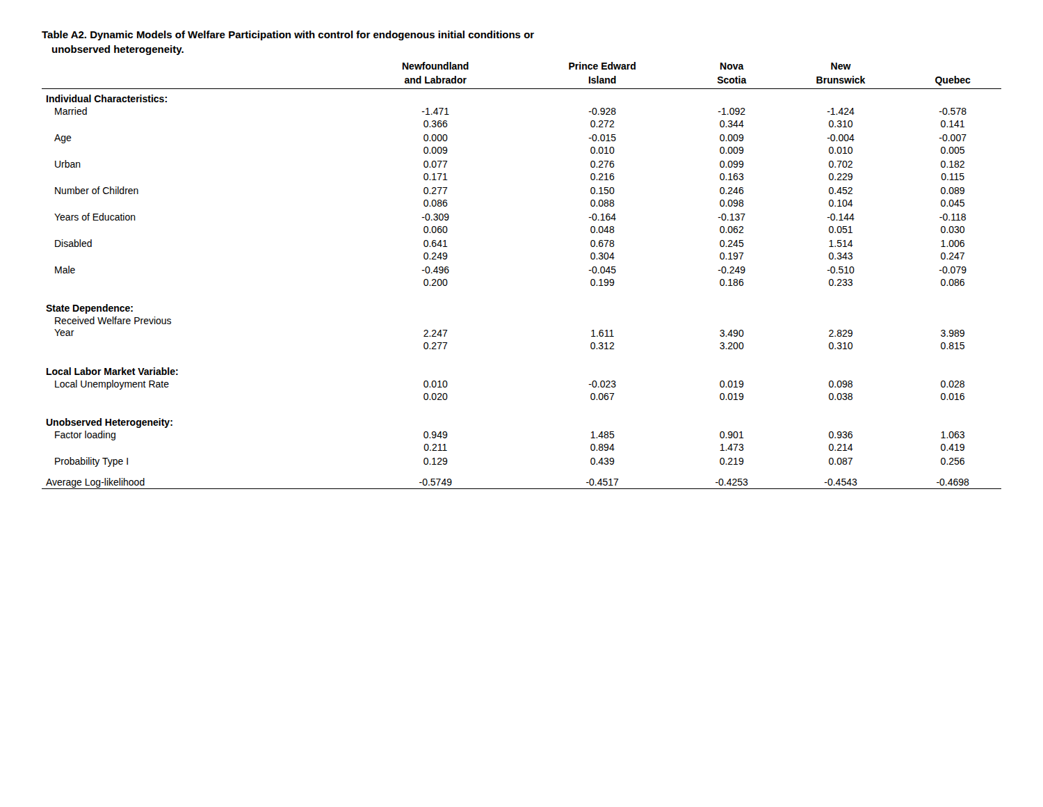Table A2. Dynamic Models of Welfare Participation with control for endogenous initial conditions or
unobserved heterogeneity.
| | Newfoundland | Prince Edward | Nova | New | |
| --- | --- | --- | --- | --- | --- |
| | and Labrador | Island | Scotia | Brunswick | Quebec |
| Individual Characteristics: | | | | | |
| Married | -1.471 | -0.928 | -1.092 | -1.424 | -0.578 |
| | 0.366 | 0.272 | 0.344 | 0.310 | 0.141 |
| Age | 0.000 | -0.015 | 0.009 | -0.004 | -0.007 |
| | 0.009 | 0.010 | 0.009 | 0.010 | 0.005 |
| Urban | 0.077 | 0.276 | 0.099 | 0.702 | 0.182 |
| | 0.171 | 0.216 | 0.163 | 0.229 | 0.115 |
| Number of Children | 0.277 | 0.150 | 0.246 | 0.452 | 0.089 |
| | 0.086 | 0.088 | 0.098 | 0.104 | 0.045 |
| Years of Education | -0.309 | -0.164 | -0.137 | -0.144 | -0.118 |
| | 0.060 | 0.048 | 0.062 | 0.051 | 0.030 |
| Disabled | 0.641 | 0.678 | 0.245 | 1.514 | 1.006 |
| | 0.249 | 0.304 | 0.197 | 0.343 | 0.247 |
| Male | -0.496 | -0.045 | -0.249 | -0.510 | -0.079 |
| | 0.200 | 0.199 | 0.186 | 0.233 | 0.086 |
| State Dependence: | | | | | |
| Received Welfare Previous Year | 2.247 | 1.611 | 3.490 | 2.829 | 3.989 |
| | 0.277 | 0.312 | 3.200 | 0.310 | 0.815 |
| Local Labor Market Variable: | | | | | |
| Local Unemployment Rate | 0.010 | -0.023 | 0.019 | 0.098 | 0.028 |
| | 0.020 | 0.067 | 0.019 | 0.038 | 0.016 |
| Unobserved Heterogeneity: | | | | | |
| Factor loading | 0.949 | 1.485 | 0.901 | 0.936 | 1.063 |
| | 0.211 | 0.894 | 1.473 | 0.214 | 0.419 |
| Probability Type I | 0.129 | 0.439 | 0.219 | 0.087 | 0.256 |
| Average Log-likelihood | -0.5749 | -0.4517 | -0.4253 | -0.4543 | -0.4698 |